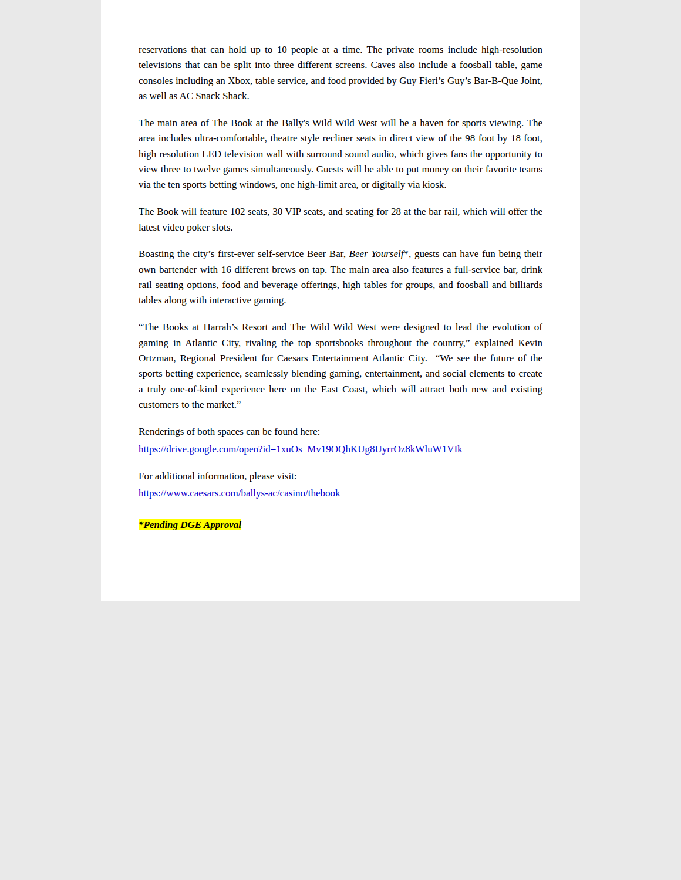reservations that can hold up to 10 people at a time. The private rooms include high-resolution televisions that can be split into three different screens. Caves also include a foosball table, game consoles including an Xbox, table service, and food provided by Guy Fieri’s Guy’s Bar-B-Que Joint, as well as AC Snack Shack.
The main area of The Book at the Bally's Wild Wild West will be a haven for sports viewing. The area includes ultra-comfortable, theatre style recliner seats in direct view of the 98 foot by 18 foot, high resolution LED television wall with surround sound audio, which gives fans the opportunity to view three to twelve games simultaneously. Guests will be able to put money on their favorite teams via the ten sports betting windows, one high-limit area, or digitally via kiosk.
The Book will feature 102 seats, 30 VIP seats, and seating for 28 at the bar rail, which will offer the latest video poker slots.
Boasting the city’s first-ever self-service Beer Bar, Beer Yourself*, guests can have fun being their own bartender with 16 different brews on tap. The main area also features a full-service bar, drink rail seating options, food and beverage offerings, high tables for groups, and foosball and billiards tables along with interactive gaming.
“The Books at Harrah’s Resort and The Wild Wild West were designed to lead the evolution of gaming in Atlantic City, rivaling the top sportsbooks throughout the country,” explained Kevin Ortzman, Regional President for Caesars Entertainment Atlantic City. “We see the future of the sports betting experience, seamlessly blending gaming, entertainment, and social elements to create a truly one-of-kind experience here on the East Coast, which will attract both new and existing customers to the market.”
Renderings of both spaces can be found here:
https://drive.google.com/open?id=1xuOs_Mv19OQhKUg8UyrrOz8kWluW1VIk
For additional information, please visit:
https://www.caesars.com/ballys-ac/casino/thebook
*Pending DGE Approval